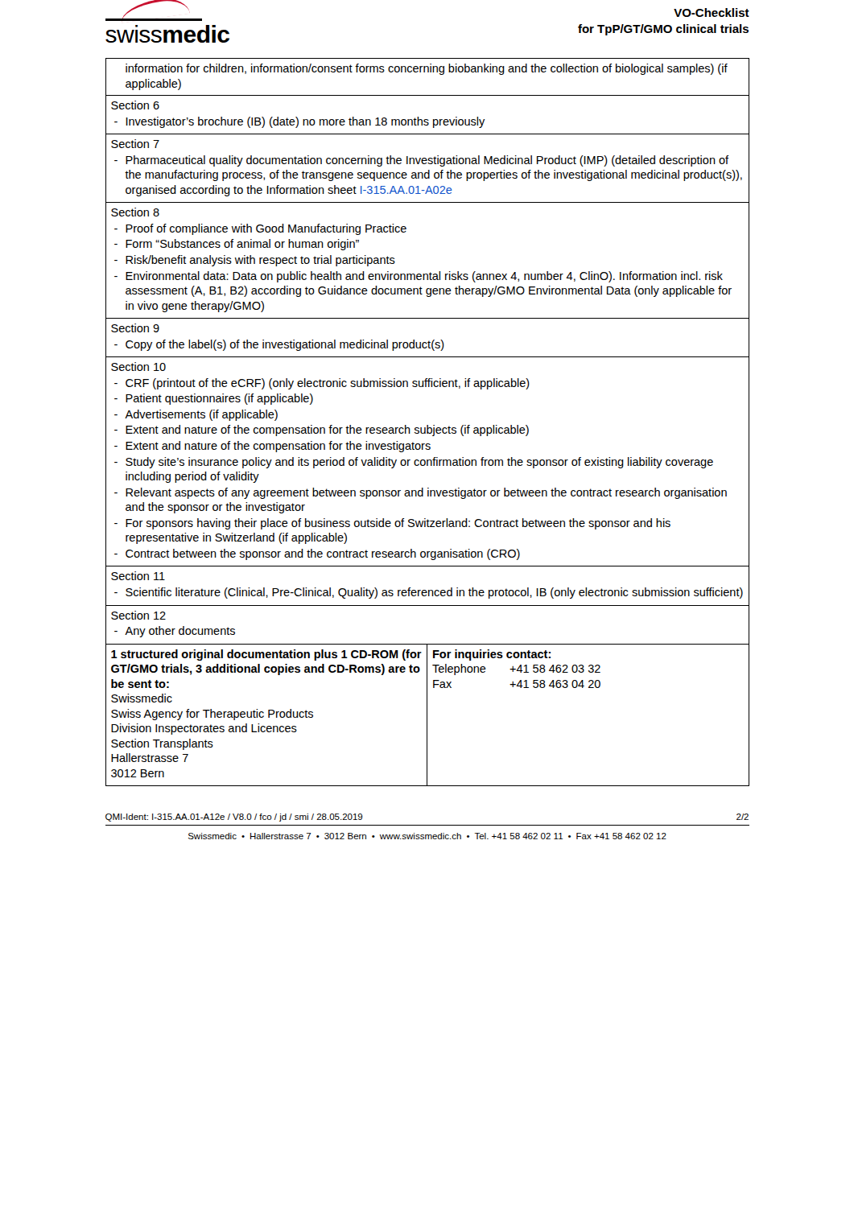swissmedic
VO-Checklist
for TpP/GT/GMO clinical trials
| information for children, information/consent forms concerning biobanking and the collection of biological samples) (if applicable) |
| Section 6 Investigator’s brochure (IB) (date) no more than 18 months previously |
| Section 7 Pharmaceutical quality documentation concerning the Investigational Medicinal Product (IMP) (detailed description of the manufacturing process, of the transgene sequence and of the properties of the investigational medicinal product(s)), organised according to the Information sheet I-315.AA.01-A02e |
| Section 8 Proof of compliance with Good Manufacturing Practice Form “Substances of animal or human origin” Risk/benefit analysis with respect to trial participants Environmental data: Data on public health and environmental risks (annex 4, number 4, ClinO). Information incl. risk assessment (A, B1, B2) according to Guidance document gene therapy/GMO Environmental Data (only applicable for in vivo gene therapy/GMO) |
| Section 9 Copy of the label(s) of the investigational medicinal product(s) |
| Section 10 CRF (printout of the eCRF) (only electronic submission sufficient, if applicable) Patient questionnaires (if applicable) Advertisements (if applicable) Extent and nature of the compensation for the research subjects (if applicable) Extent and nature of the compensation for the investigators Study site’s insurance policy and its period of validity or confirmation from the sponsor of existing liability coverage including period of validity Relevant aspects of any agreement between sponsor and investigator or between the contract research organisation and the sponsor or the investigator For sponsors having their place of business outside of Switzerland: Contract between the sponsor and his representative in Switzerland (if applicable) Contract between the sponsor and the contract research organisation (CRO) |
| Section 11 Scientific literature (Clinical, Pre-Clinical, Quality) as referenced in the protocol, IB (only electronic submission sufficient) |
| Section 12 Any other documents |
| 1 structured original documentation plus 1 CD-ROM (for GT/GMO trials, 3 additional copies and CD-Roms) are to be sent to: Swissmedic Swiss Agency for Therapeutic Products Division Inspectorates and Licences Section Transplants Hallerstrasse 7 3012 Bern | For inquiries contact: Telephone +41 58 462 03 32 Fax +41 58 463 04 20 |
QMI-Ident: I-315.AA.01-A12e / V8.0 / fco / jd / smi / 28.05.2019
2/2
Swissmedic•Hallerstrasse 7•3012 Bern•www.swissmedic.ch•Tel. +41 58 462 02 11•Fax +41 58 462 02 12